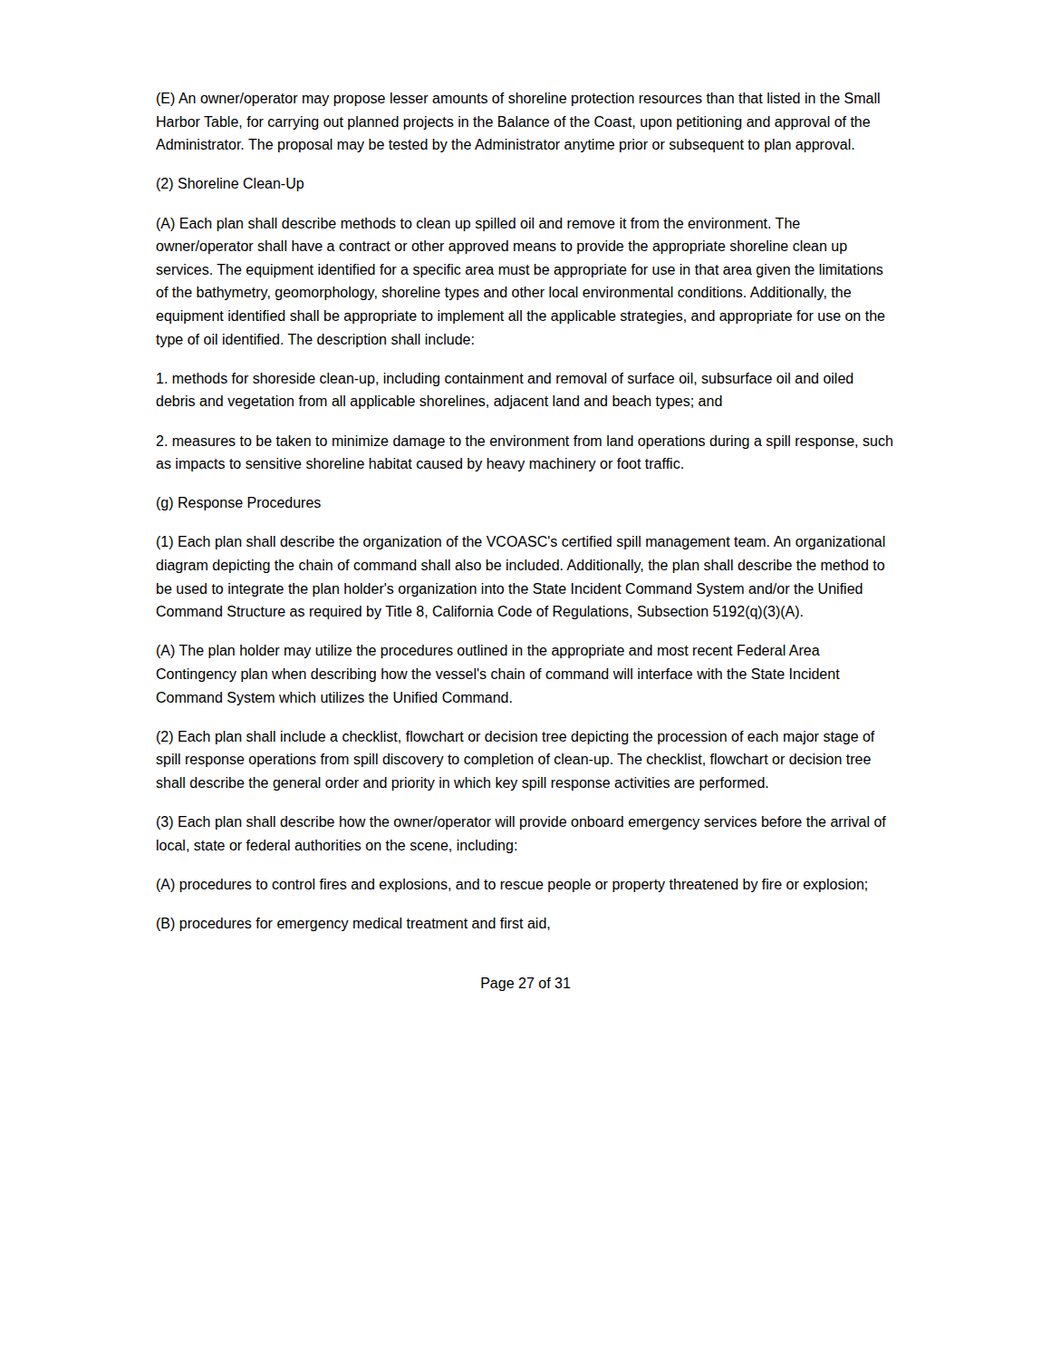(E) An owner/operator may propose lesser amounts of shoreline protection resources than that listed in the Small Harbor Table, for carrying out planned projects in the Balance of the Coast, upon petitioning and approval of the Administrator. The proposal may be tested by the Administrator anytime prior or subsequent to plan approval.
(2) Shoreline Clean-Up
(A) Each plan shall describe methods to clean up spilled oil and remove it from the environment. The owner/operator shall have a contract or other approved means to provide the appropriate shoreline clean up services. The equipment identified for a specific area must be appropriate for use in that area given the limitations of the bathymetry, geomorphology, shoreline types and other local environmental conditions. Additionally, the equipment identified shall be appropriate to implement all the applicable strategies, and appropriate for use on the type of oil identified. The description shall include:
1. methods for shoreside clean-up, including containment and removal of surface oil, subsurface oil and oiled debris and vegetation from all applicable shorelines, adjacent land and beach types; and
2. measures to be taken to minimize damage to the environment from land operations during a spill response, such as impacts to sensitive shoreline habitat caused by heavy machinery or foot traffic.
(g) Response Procedures
(1) Each plan shall describe the organization of the VCOASC's certified spill management team. An organizational diagram depicting the chain of command shall also be included. Additionally, the plan shall describe the method to be used to integrate the plan holder's organization into the State Incident Command System and/or the Unified Command Structure as required by Title 8, California Code of Regulations, Subsection 5192(q)(3)(A).
(A) The plan holder may utilize the procedures outlined in the appropriate and most recent Federal Area Contingency plan when describing how the vessel's chain of command will interface with the State Incident Command System which utilizes the Unified Command.
(2) Each plan shall include a checklist, flowchart or decision tree depicting the procession of each major stage of spill response operations from spill discovery to completion of clean-up. The checklist, flowchart or decision tree shall describe the general order and priority in which key spill response activities are performed.
(3) Each plan shall describe how the owner/operator will provide onboard emergency services before the arrival of local, state or federal authorities on the scene, including:
(A) procedures to control fires and explosions, and to rescue people or property threatened by fire or explosion;
(B) procedures for emergency medical treatment and first aid,
Page 27 of 31